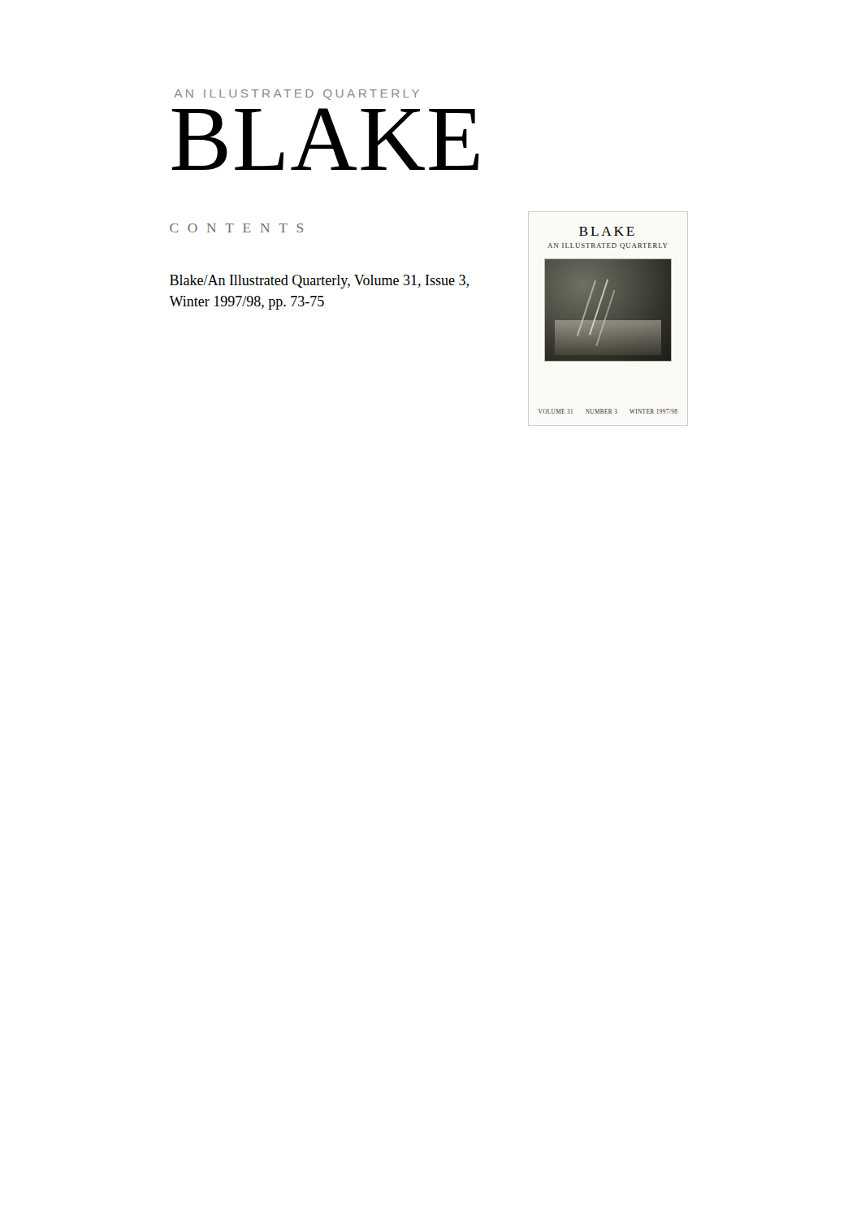An Illustrated Quarterly
BLAKE
Contents
Blake/An Illustrated Quarterly, Volume 31, Issue 3, Winter 1997/98, pp. 73-75
BLAKE
An Illustrated Quarterly
Volume 31 Number 3 Winter 1997/98